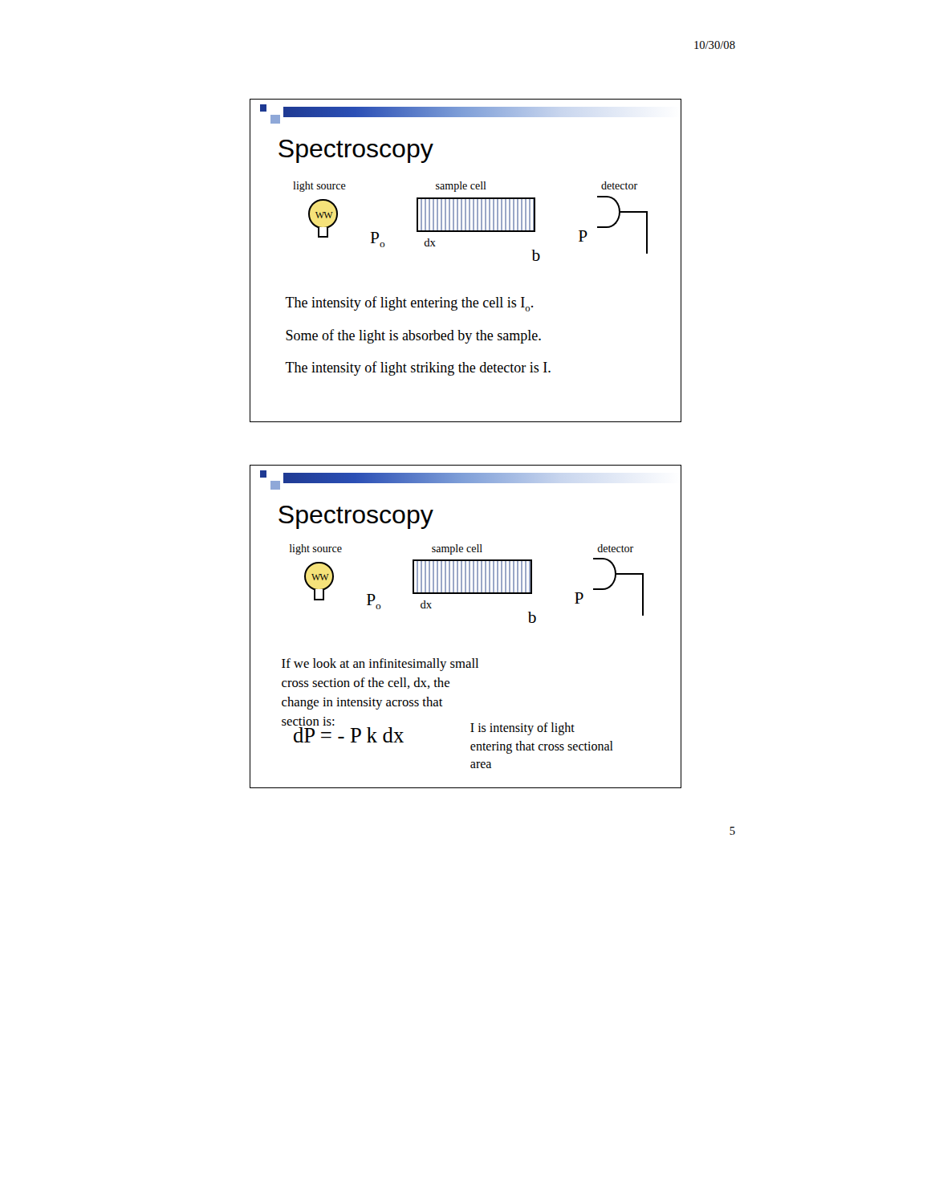10/30/08
Spectroscopy
light source sample cell detector
WW
Po dx b P
The intensity of light entering the cell is Io.
Some of the light is absorbed by the sample.
The intensity of light striking the detector is I.
Spectroscopy
light source sample cell detector
WW
Po dx b P
If we look at an infinitesimally small cross section of the cell, dx, the change in intensity across that section is:
dP = - P k dx
I is intensity of light entering that cross sectional area
5